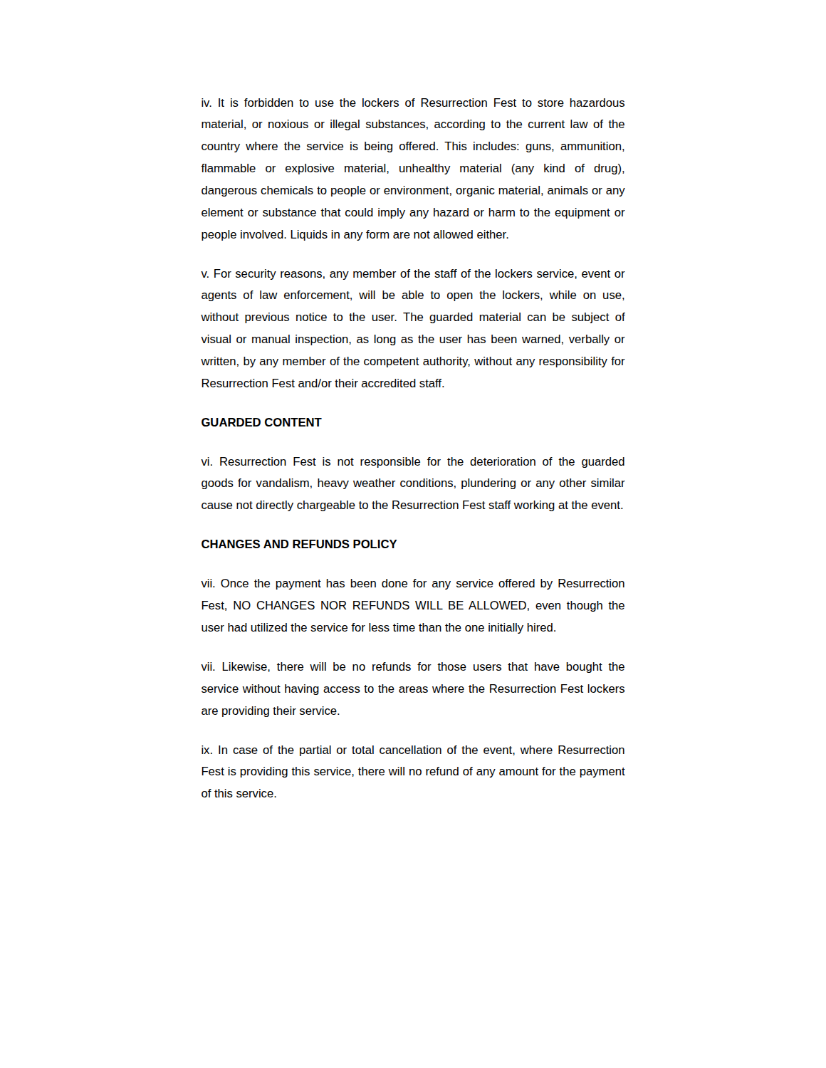iv. It is forbidden to use the lockers of Resurrection Fest to store hazardous material, or noxious or illegal substances, according to the current law of the country where the service is being offered. This includes: guns, ammunition, flammable or explosive material, unhealthy material (any kind of drug), dangerous chemicals to people or environment, organic material, animals or any element or substance that could imply any hazard or harm to the equipment or people involved. Liquids in any form are not allowed either.
v. For security reasons, any member of the staff of the lockers service, event or agents of law enforcement, will be able to open the lockers, while on use, without previous notice to the user. The guarded material can be subject of visual or manual inspection, as long as the user has been warned, verbally or written, by any member of the competent authority, without any responsibility for Resurrection Fest and/or their accredited staff.
GUARDED CONTENT
vi. Resurrection Fest is not responsible for the deterioration of the guarded goods for vandalism, heavy weather conditions, plundering or any other similar cause not directly chargeable to the Resurrection Fest staff working at the event.
CHANGES AND REFUNDS POLICY
vii. Once the payment has been done for any service offered by Resurrection Fest, NO CHANGES NOR REFUNDS WILL BE ALLOWED, even though the user had utilized the service for less time than the one initially hired.
vii. Likewise, there will be no refunds for those users that have bought the service without having access to the areas where the Resurrection Fest lockers are providing their service.
ix. In case of the partial or total cancellation of the event, where Resurrection Fest is providing this service, there will no refund of any amount for the payment of this service.